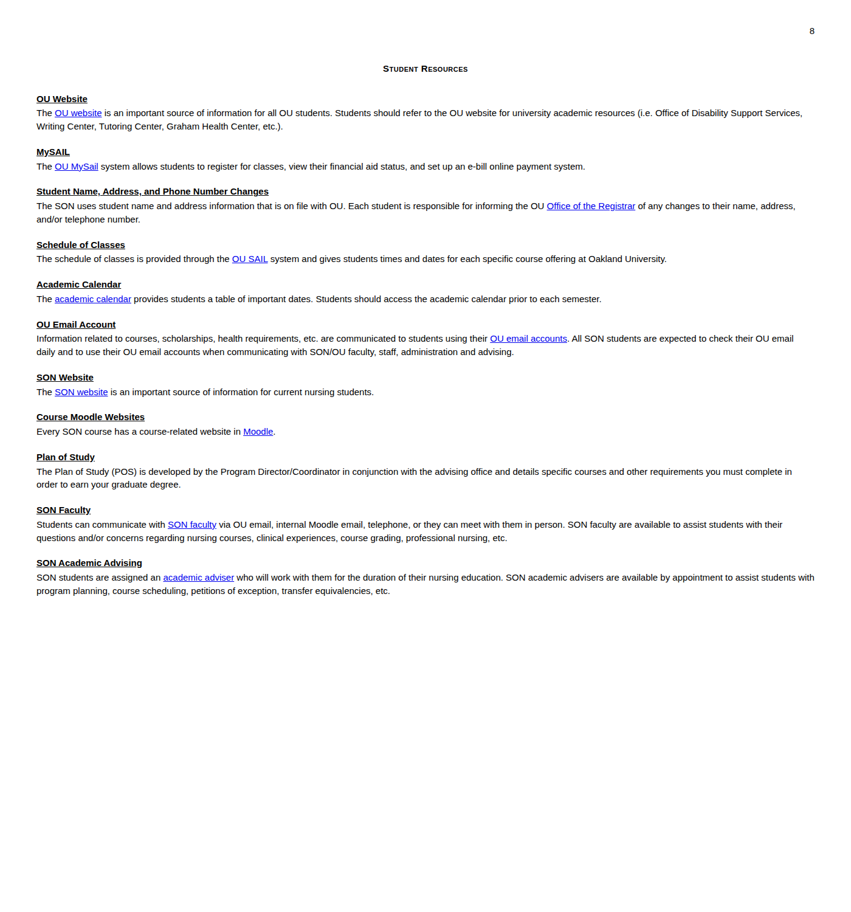8
Student Resources
OU Website
The OU website is an important source of information for all OU students. Students should refer to the OU website for university academic resources (i.e. Office of Disability Support Services, Writing Center, Tutoring Center, Graham Health Center, etc.).
MySAIL
The OU MySail system allows students to register for classes, view their financial aid status, and set up an e-bill online payment system.
Student Name, Address, and Phone Number Changes
The SON uses student name and address information that is on file with OU. Each student is responsible for informing the OU Office of the Registrar of any changes to their name, address, and/or telephone number.
Schedule of Classes
The schedule of classes is provided through the OU SAIL system and gives students times and dates for each specific course offering at Oakland University.
Academic Calendar
The academic calendar provides students a table of important dates. Students should access the academic calendar prior to each semester.
OU Email Account
Information related to courses, scholarships, health requirements, etc. are communicated to students using their OU email accounts. All SON students are expected to check their OU email daily and to use their OU email accounts when communicating with SON/OU faculty, staff, administration and advising.
SON Website
The SON website is an important source of information for current nursing students.
Course Moodle Websites
Every SON course has a course-related website in Moodle.
Plan of Study
The Plan of Study (POS) is developed by the Program Director/Coordinator in conjunction with the advising office and details specific courses and other requirements you must complete in order to earn your graduate degree.
SON Faculty
Students can communicate with SON faculty via OU email, internal Moodle email, telephone, or they can meet with them in person. SON faculty are available to assist students with their questions and/or concerns regarding nursing courses, clinical experiences, course grading, professional nursing, etc.
SON Academic Advising
SON students are assigned an academic adviser who will work with them for the duration of their nursing education. SON academic advisers are available by appointment to assist students with program planning, course scheduling, petitions of exception, transfer equivalencies, etc.